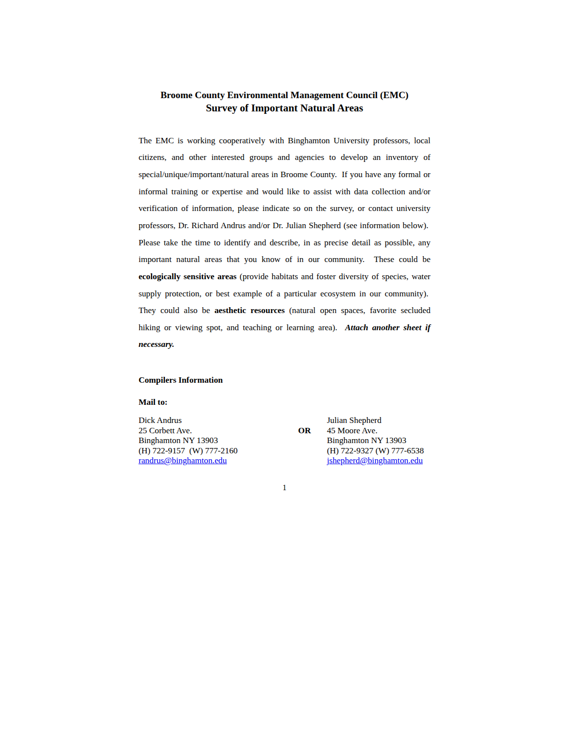Broome County Environmental Management Council (EMC) Survey of Important Natural Areas
The EMC is working cooperatively with Binghamton University professors, local citizens, and other interested groups and agencies to develop an inventory of special/unique/important/natural areas in Broome County. If you have any formal or informal training or expertise and would like to assist with data collection and/or verification of information, please indicate so on the survey, or contact university professors, Dr. Richard Andrus and/or Dr. Julian Shepherd (see information below). Please take the time to identify and describe, in as precise detail as possible, any important natural areas that you know of in our community. These could be ecologically sensitive areas (provide habitats and foster diversity of species, water supply protection, or best example of a particular ecosystem in our community). They could also be aesthetic resources (natural open spaces, favorite secluded hiking or viewing spot, and teaching or learning area). Attach another sheet if necessary.
Compilers Information
Mail to:
| Dick Andrus | | Julian Shepherd |
| 25 Corbett Ave. | OR | 45 Moore Ave. |
| Binghamton NY 13903 | | Binghamton NY 13903 |
| (H) 722-9157 (W) 777-2160 | | (H) 722-9327 (W) 777-6538 |
| randrus@binghamton.edu | | jshepherd@binghamton.edu |
1